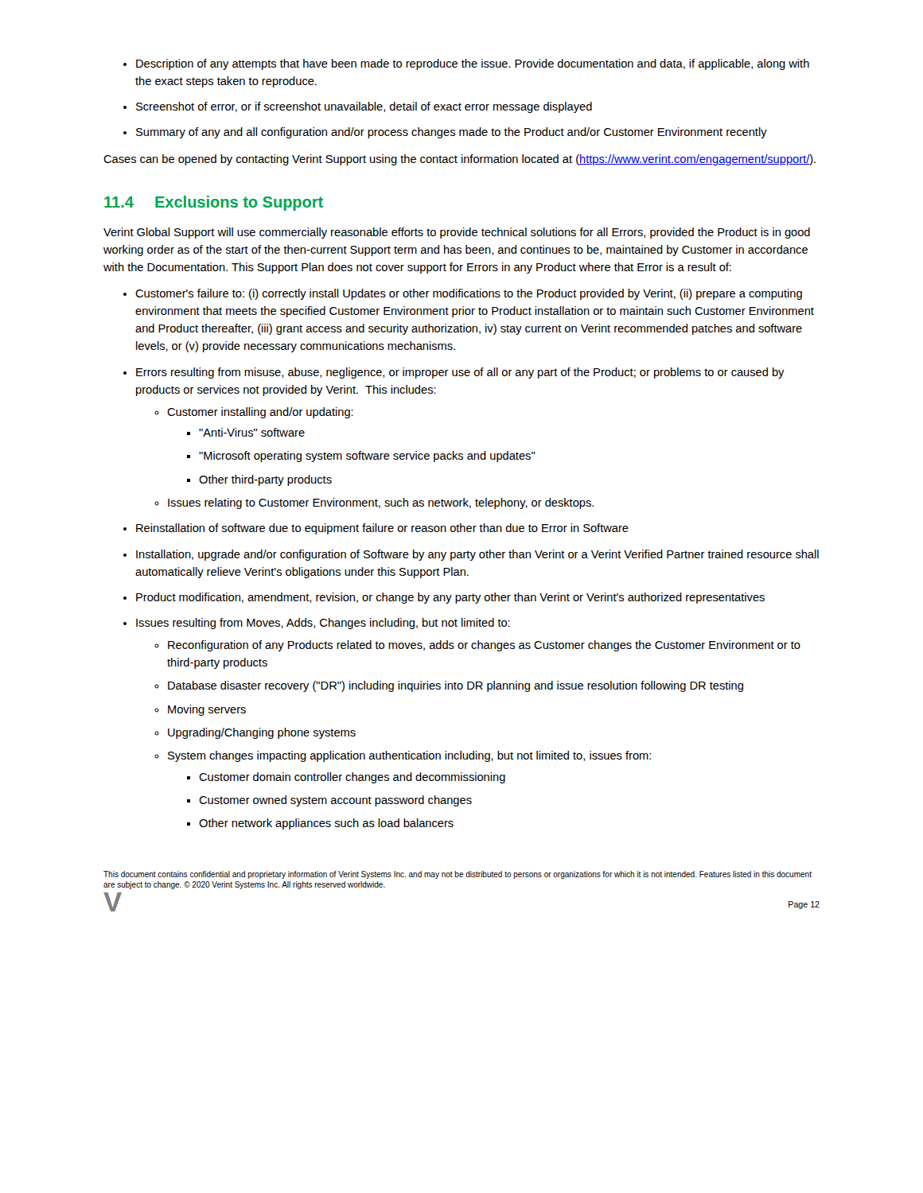Description of any attempts that have been made to reproduce the issue. Provide documentation and data, if applicable, along with the exact steps taken to reproduce.
Screenshot of error, or if screenshot unavailable, detail of exact error message displayed
Summary of any and all configuration and/or process changes made to the Product and/or Customer Environment recently
Cases can be opened by contacting Verint Support using the contact information located at (https://www.verint.com/engagement/support/).
11.4 Exclusions to Support
Verint Global Support will use commercially reasonable efforts to provide technical solutions for all Errors, provided the Product is in good working order as of the start of the then-current Support term and has been, and continues to be, maintained by Customer in accordance with the Documentation. This Support Plan does not cover support for Errors in any Product where that Error is a result of:
Customer's failure to: (i) correctly install Updates or other modifications to the Product provided by Verint, (ii) prepare a computing environment that meets the specified Customer Environment prior to Product installation or to maintain such Customer Environment and Product thereafter, (iii) grant access and security authorization, iv) stay current on Verint recommended patches and software levels, or (v) provide necessary communications mechanisms.
Errors resulting from misuse, abuse, negligence, or improper use of all or any part of the Product; or problems to or caused by products or services not provided by Verint. This includes:
Customer installing and/or updating:
"Anti-Virus" software
"Microsoft operating system software service packs and updates"
Other third-party products
Issues relating to Customer Environment, such as network, telephony, or desktops.
Reinstallation of software due to equipment failure or reason other than due to Error in Software
Installation, upgrade and/or configuration of Software by any party other than Verint or a Verint Verified Partner trained resource shall automatically relieve Verint's obligations under this Support Plan.
Product modification, amendment, revision, or change by any party other than Verint or Verint's authorized representatives
Issues resulting from Moves, Adds, Changes including, but not limited to:
Reconfiguration of any Products related to moves, adds or changes as Customer changes the Customer Environment or to third-party products
Database disaster recovery ("DR") including inquiries into DR planning and issue resolution following DR testing
Moving servers
Upgrading/Changing phone systems
System changes impacting application authentication including, but not limited to, issues from:
Customer domain controller changes and decommissioning
Customer owned system account password changes
Other network appliances such as load balancers
This document contains confidential and proprietary information of Verint Systems Inc. and may not be distributed to persons or organizations for which it is not intended. Features listed in this document are subject to change. © 2020 Verint Systems Inc. All rights reserved worldwide.
V
Page 12